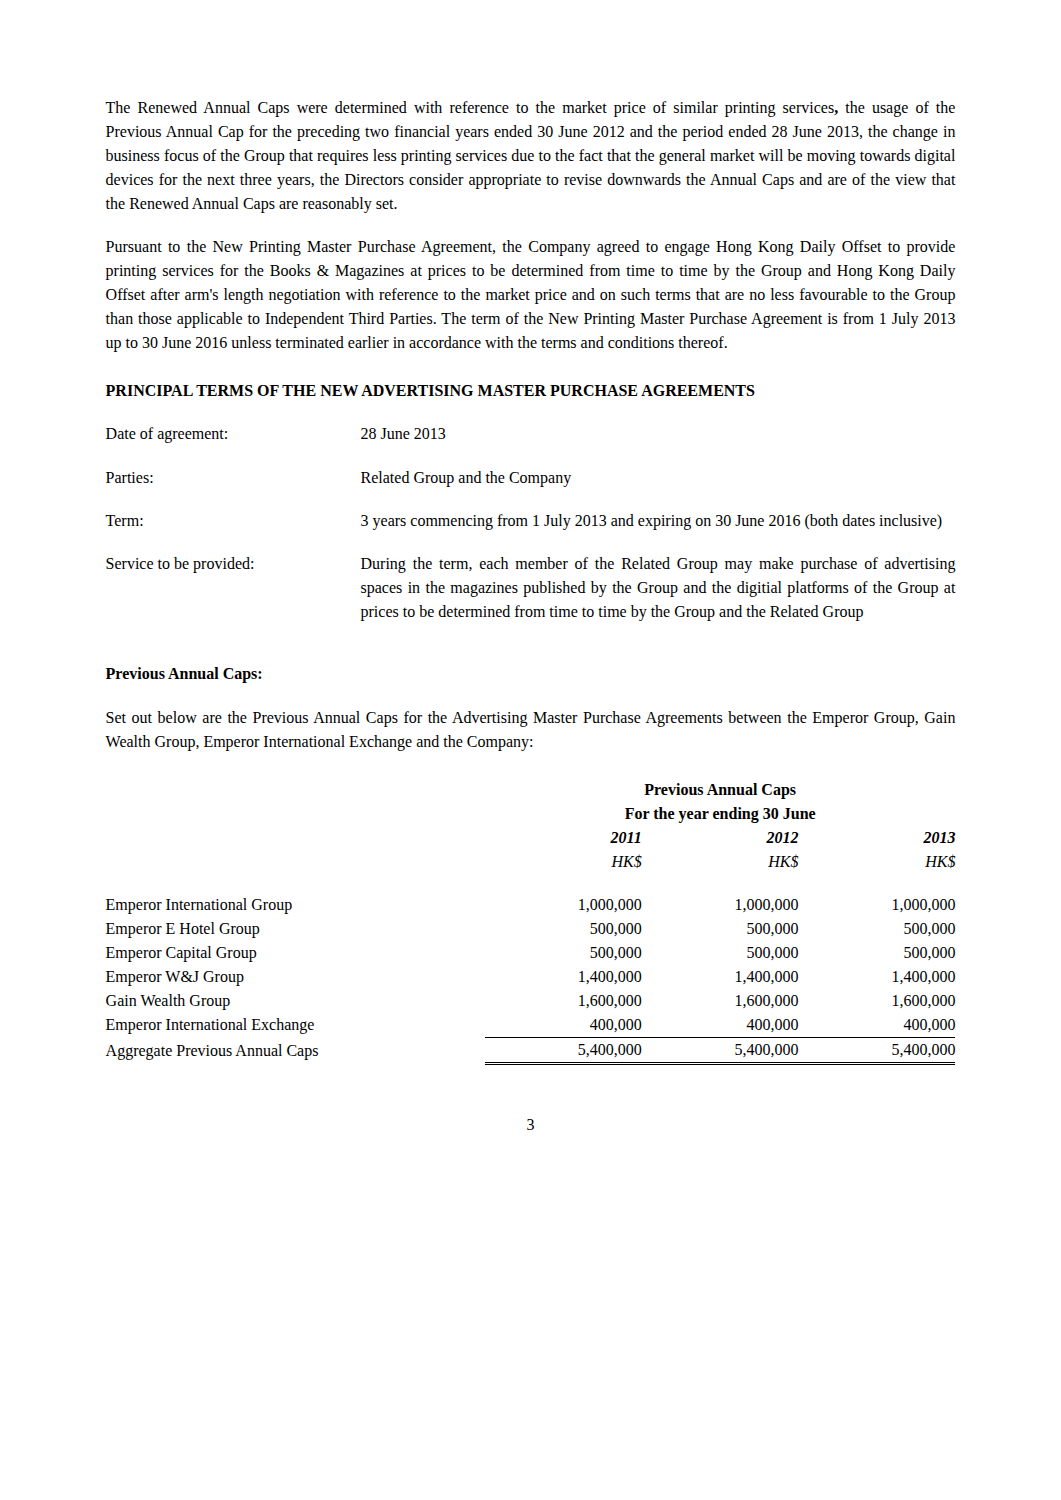The Renewed Annual Caps were determined with reference to the market price of similar printing services, the usage of the Previous Annual Cap for the preceding two financial years ended 30 June 2012 and the period ended 28 June 2013, the change in business focus of the Group that requires less printing services due to the fact that the general market will be moving towards digital devices for the next three years, the Directors consider appropriate to revise downwards the Annual Caps and are of the view that the Renewed Annual Caps are reasonably set.
Pursuant to the New Printing Master Purchase Agreement, the Company agreed to engage Hong Kong Daily Offset to provide printing services for the Books & Magazines at prices to be determined from time to time by the Group and Hong Kong Daily Offset after arm's length negotiation with reference to the market price and on such terms that are no less favourable to the Group than those applicable to Independent Third Parties. The term of the New Printing Master Purchase Agreement is from 1 July 2013 up to 30 June 2016 unless terminated earlier in accordance with the terms and conditions thereof.
PRINCIPAL TERMS OF THE NEW ADVERTISING MASTER PURCHASE AGREEMENTS
| Date of agreement: | 28 June 2013 |
| Parties: | Related Group and the Company |
| Term: | 3 years commencing from 1 July 2013 and expiring on 30 June 2016 (both dates inclusive) |
| Service to be provided: | During the term, each member of the Related Group may make purchase of advertising spaces in the magazines published by the Group and the digitial platforms of the Group at prices to be determined from time to time by the Group and the Related Group |
Previous Annual Caps:
Set out below are the Previous Annual Caps for the Advertising Master Purchase Agreements between the Emperor Group, Gain Wealth Group, Emperor International Exchange and the Company:
| | Previous Annual Caps |
| | For the year ending 30 June |
| | 2011 | 2012 | 2013 |
| | HK$ | HK$ | HK$ |
| Emperor International Group | 1,000,000 | 1,000,000 | 1,000,000 |
| Emperor E Hotel Group | 500,000 | 500,000 | 500,000 |
| Emperor Capital Group | 500,000 | 500,000 | 500,000 |
| Emperor W&J Group | 1,400,000 | 1,400,000 | 1,400,000 |
| Gain Wealth Group | 1,600,000 | 1,600,000 | 1,600,000 |
| Emperor International Exchange | 400,000 | 400,000 | 400,000 |
| Aggregate Previous Annual Caps | 5,400,000 | 5,400,000 | 5,400,000 |
3